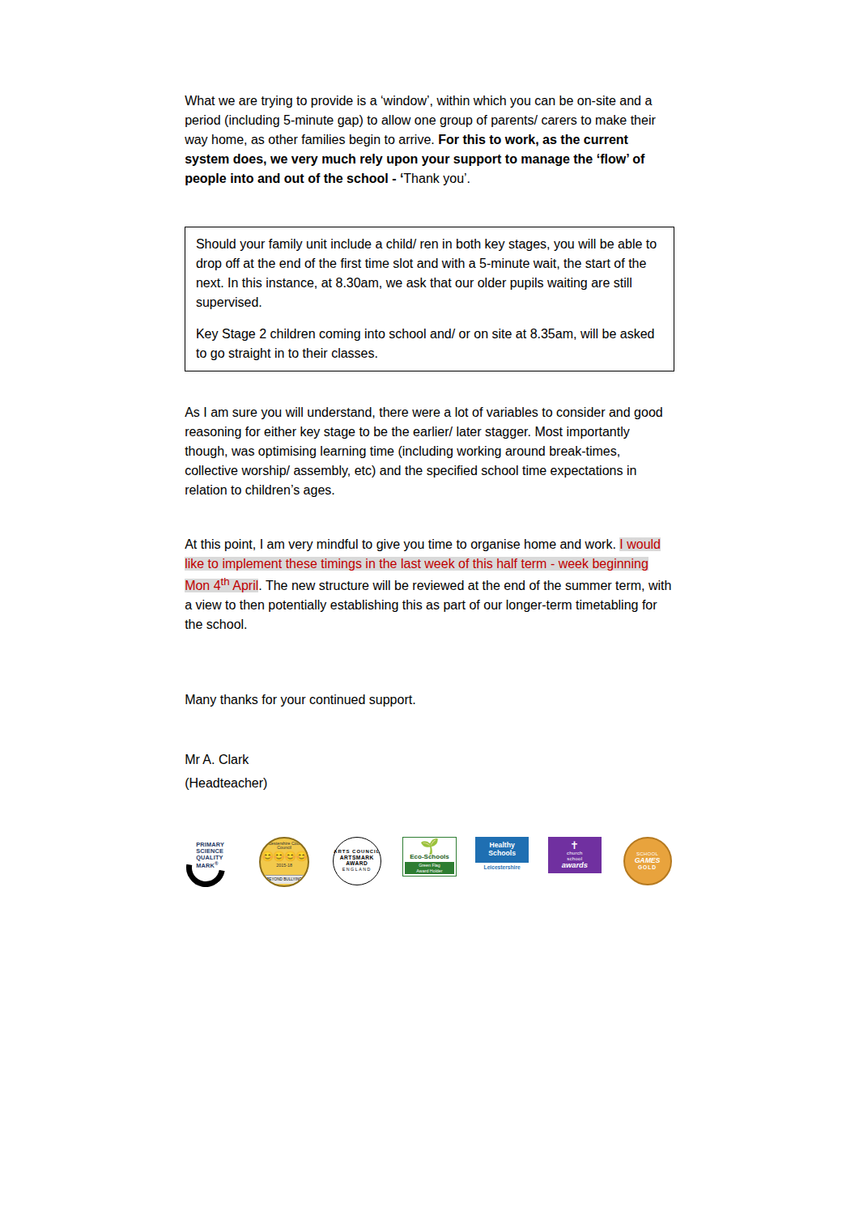What we are trying to provide is a ‘window’, within which you can be on-site and a period (including 5-minute gap) to allow one group of parents/ carers to make their way home, as other families begin to arrive. For this to work, as the current system does, we very much rely upon your support to manage the ‘flow’ of people into and out of the school - ‘Thank you’.
Should your family unit include a child/ ren in both key stages, you will be able to drop off at the end of the first time slot and with a 5-minute wait, the start of the next. In this instance, at 8.30am, we ask that our older pupils waiting are still supervised.
Key Stage 2 children coming into school and/ or on site at 8.35am, will be asked to go straight in to their classes.
As I am sure you will understand, there were a lot of variables to consider and good reasoning for either key stage to be the earlier/ later stagger. Most importantly though, was optimising learning time (including working around break-times, collective worship/ assembly, etc) and the specified school time expectations in relation to children’s ages.
At this point, I am very mindful to give you time to organise home and work. I would like to implement these timings in the last week of this half term - week beginning Mon 4th April. The new structure will be reviewed at the end of the summer term, with a view to then potentially establishing this as part of our longer-term timetabling for the school.
Many thanks for your continued support.
Mr A. Clark
(Headteacher)
PRIMARY SCIENCE
QUALITY MARK®
Leicestershire County Council
😊😊😊😊
2015-18
BEYOND BULLYING AWARD
ARTS COUNCIL
ARTSMARK
AWARD
ENGLAND
🌱
Eco-Schools
Green Flag
Award Holder
Healthy
Schools
Leicestershire
✝
church
school
awards
SCHOOL
GAMES
GOLD